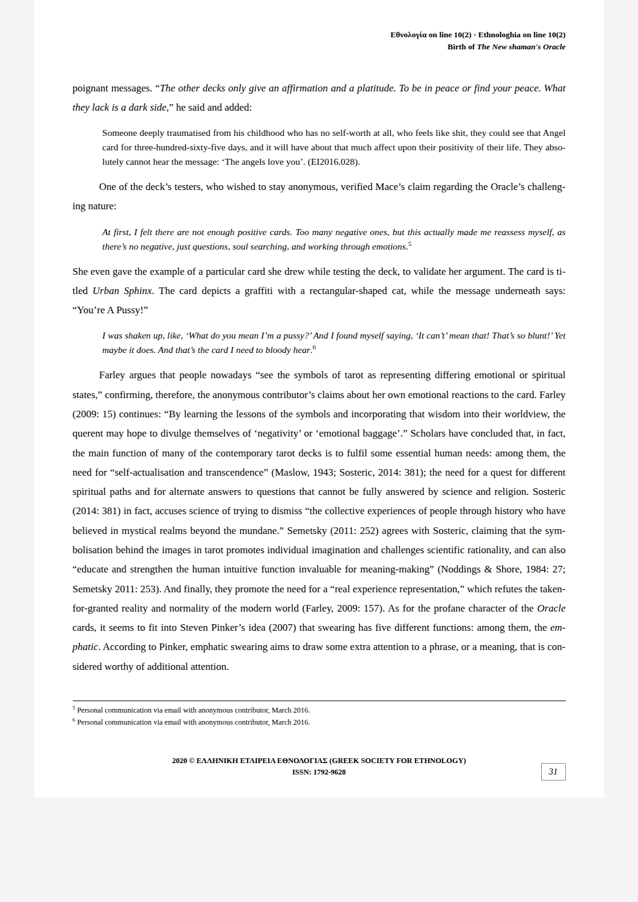Εθνολογία on line 10(2) · Ethnologhia on line 10(2) Birth of The New shaman's Oracle
poignant messages. “The other decks only give an affirmation and a platitude. To be in peace or find your peace. What they lack is a dark side,” he said and added:
Someone deeply traumatised from his childhood who has no self-worth at all, who feels like shit, they could see that Angel card for three-hundred-sixty-five days, and it will have about that much affect upon their positivity of their life. They absolutely cannot hear the message: ‘The angels love you’. (EI2016.028).
One of the deck’s testers, who wished to stay anonymous, verified Mace’s claim regarding the Oracle’s challenging nature:
At first, I felt there are not enough positive cards. Too many negative ones, but this actually made me reassess myself, as there’s no negative, just questions, soul searching, and working through emotions.5
She even gave the example of a particular card she drew while testing the deck, to validate her argument. The card is titled Urban Sphinx. The card depicts a graffiti with a rectangular-shaped cat, while the message underneath says: “You’re A Pussy!”
I was shaken up, like, ‘What do you mean I’m a pussy?’ And I found myself saying, ‘It can’t’ mean that! That’s so blunt!’ Yet maybe it does. And that’s the card I need to bloody hear.6
Farley argues that people nowadays “see the symbols of tarot as representing differing emotional or spiritual states,” confirming, therefore, the anonymous contributor’s claims about her own emotional reactions to the card. Farley (2009: 15) continues: “By learning the lessons of the symbols and incorporating that wisdom into their worldview, the querent may hope to divulge themselves of ‘negativity’ or ‘emotional baggage’.” Scholars have concluded that, in fact, the main function of many of the contemporary tarot decks is to fulfil some essential human needs: among them, the need for “self-actualisation and transcendence” (Maslow, 1943; Sosteric, 2014: 381); the need for a quest for different spiritual paths and for alternate answers to questions that cannot be fully answered by science and religion. Sosteric (2014: 381) in fact, accuses science of trying to dismiss “the collective experiences of people through history who have believed in mystical realms beyond the mundane.” Semetsky (2011: 252) agrees with Sosteric, claiming that the symbolisation behind the images in tarot promotes individual imagination and challenges scientific rationality, and can also “educate and strengthen the human intuitive function invaluable for meaning-making” (Noddings & Shore, 1984: 27; Semetsky 2011: 253). And finally, they promote the need for a “real experience representation,” which refutes the taken-for-granted reality and normality of the modern world (Farley, 2009: 157). As for the profane character of the Oracle cards, it seems to fit into Steven Pinker’s idea (2007) that swearing has five different functions: among them, the emphatic. According to Pinker, emphatic swearing aims to draw some extra attention to a phrase, or a meaning, that is considered worthy of additional attention.
5 Personal communication via email with anonymous contributor, March 2016.
6 Personal communication via email with anonymous contributor, March 2016.
2020 © ΕΛΛΗΝΙΚΗ ΕΤΑΙΡΕΙΑ ΕΘΝΟΛΟΓΙΑΣ (GREEK SOCIETY FOR ETHNOLOGY)
ISSN: 1792-9628 31